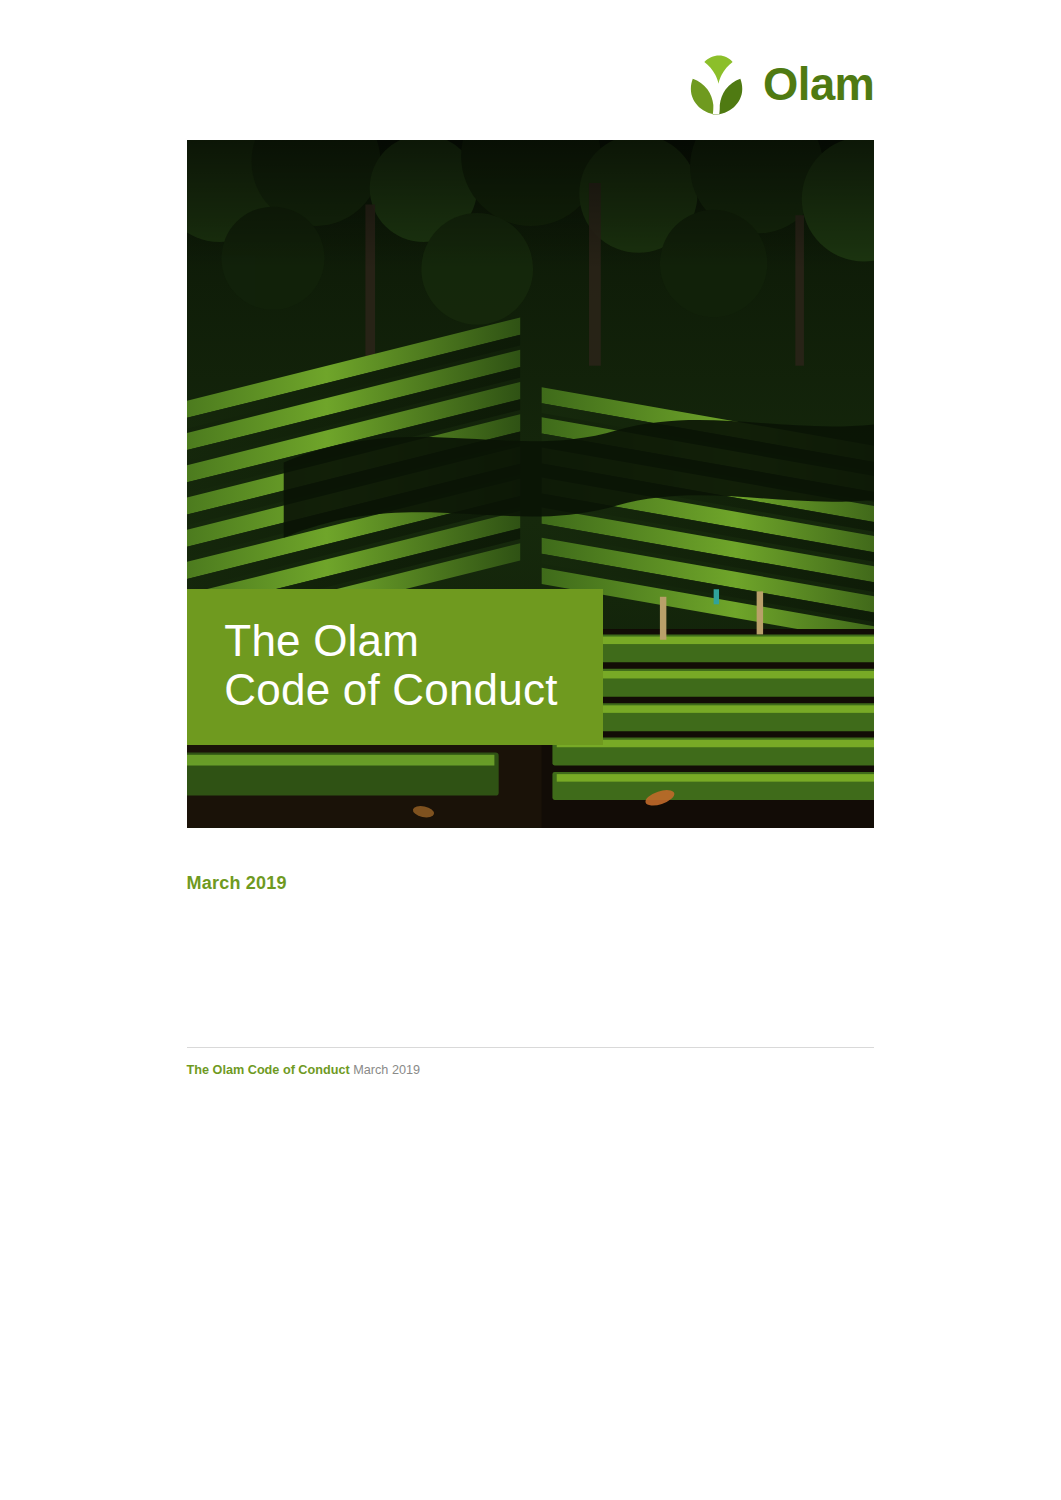Olam
The Olam
Code of Conduct
March 2019
The Olam Code of Conduct March 2019